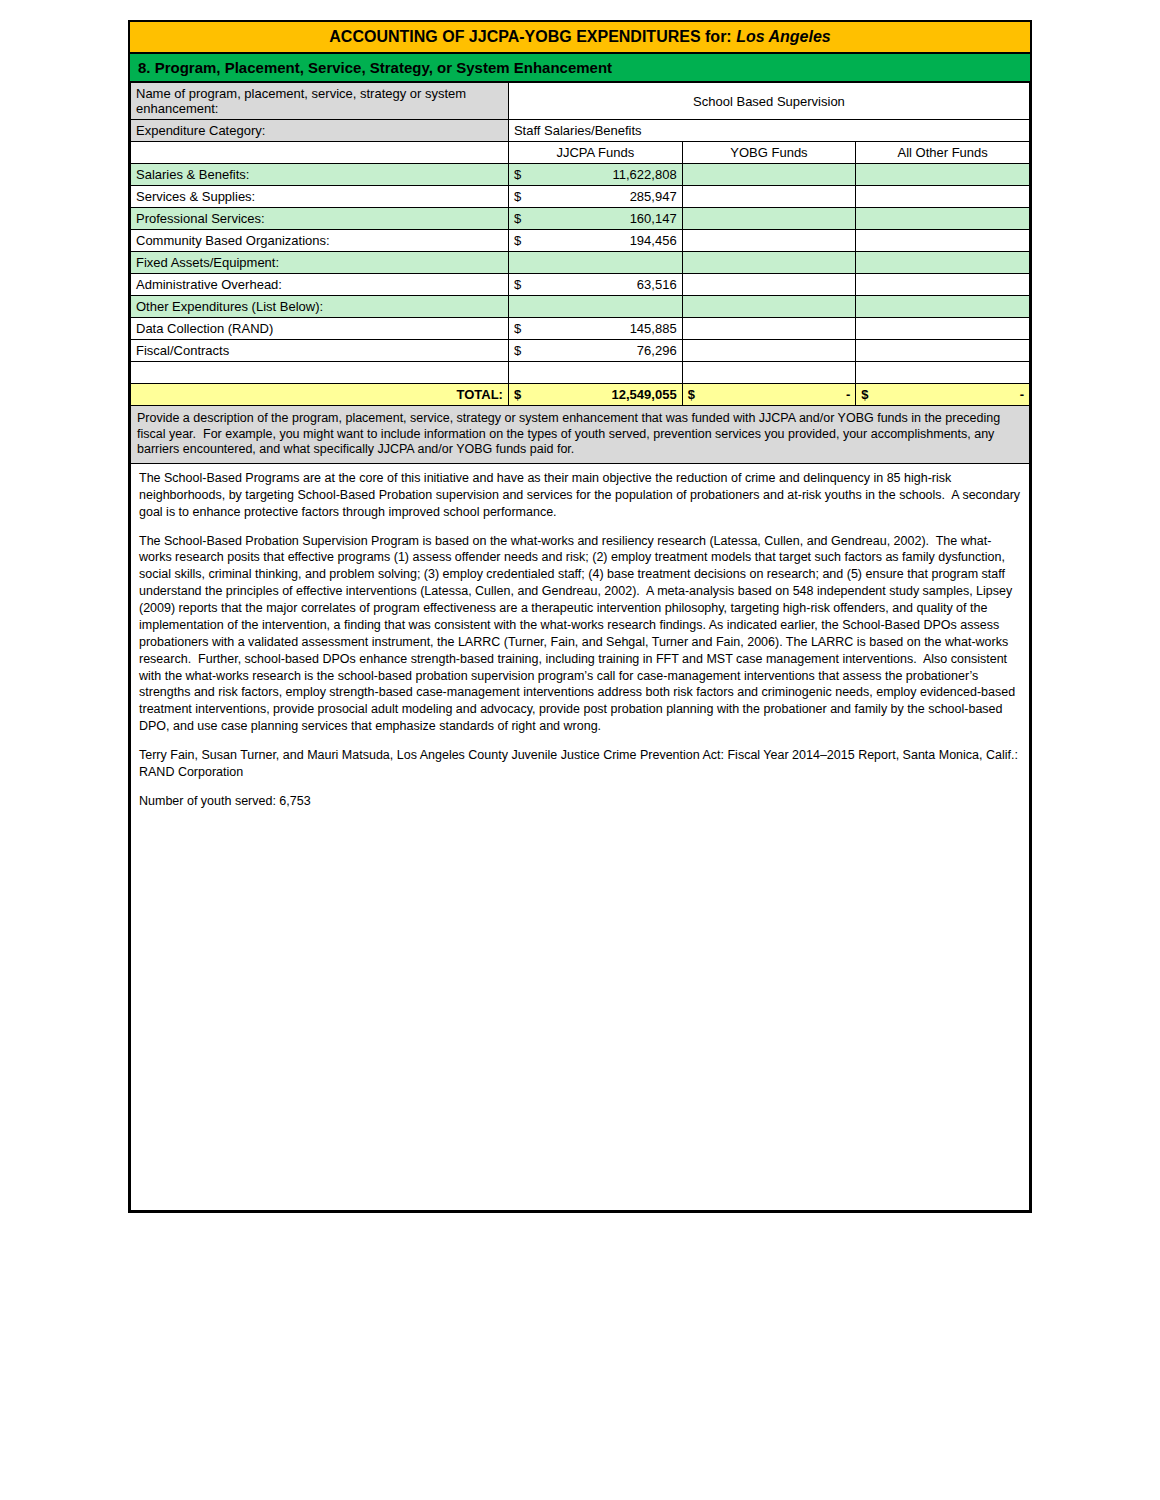ACCOUNTING OF JJCPA-YOBG EXPENDITURES for: Los Angeles
8. Program, Placement, Service, Strategy, or System Enhancement
| Name of program, placement, service, strategy or system enhancement: | School Based Supervision |
| Expenditure Category: | Staff Salaries/Benefits |
| | JJCPA Funds | YOBG Funds | All Other Funds |
| Salaries & Benefits: | $ 11,622,808 | | |
| Services & Supplies: | $ 285,947 | | |
| Professional Services: | $ 160,147 | | |
| Community Based Organizations: | $ 194,456 | | |
| Fixed Assets/Equipment: | | | |
| Administrative Overhead: | $ 63,516 | | |
| Other Expenditures (List Below): | | | |
| Data Collection (RAND) | $ 145,885 | | |
| Fiscal/Contracts | $ 76,296 | | |
| TOTAL: | $ 12,549,055 | $ - | $ - |
Provide a description of the program, placement, service, strategy or system enhancement that was funded with JJCPA and/or YOBG funds in the preceding fiscal year. For example, you might want to include information on the types of youth served, prevention services you provided, your accomplishments, any barriers encountered, and what specifically JJCPA and/or YOBG funds paid for.
The School-Based Programs are at the core of this initiative and have as their main objective the reduction of crime and delinquency in 85 high-risk neighborhoods, by targeting School-Based Probation supervision and services for the population of probationers and at-risk youths in the schools. A secondary goal is to enhance protective factors through improved school performance.
The School-Based Probation Supervision Program is based on the what-works and resiliency research (Latessa, Cullen, and Gendreau, 2002). The what-works research posits that effective programs (1) assess offender needs and risk; (2) employ treatment models that target such factors as family dysfunction, social skills, criminal thinking, and problem solving; (3) employ credentialed staff; (4) base treatment decisions on research; and (5) ensure that program staff understand the principles of effective interventions (Latessa, Cullen, and Gendreau, 2002). A meta-analysis based on 548 independent study samples, Lipsey (2009) reports that the major correlates of program effectiveness are a therapeutic intervention philosophy, targeting high-risk offenders, and quality of the implementation of the intervention, a finding that was consistent with the what-works research findings. As indicated earlier, the School-Based DPOs assess probationers with a validated assessment instrument, the LARRC (Turner, Fain, and Sehgal, Turner and Fain, 2006). The LARRC is based on the what-works research. Further, school-based DPOs enhance strength-based training, including training in FFT and MST case management interventions. Also consistent with the what-works research is the school-based probation supervision program’s call for case-management interventions that assess the probationer’s strengths and risk factors, employ strength-based case-management interventions address both risk factors and criminogenic needs, employ evidenced-based treatment interventions, provide prosocial adult modeling and advocacy, provide post probation planning with the probationer and family by the school-based DPO, and use case planning services that emphasize standards of right and wrong.
Terry Fain, Susan Turner, and Mauri Matsuda, Los Angeles County Juvenile Justice Crime Prevention Act: Fiscal Year 2014–2015 Report, Santa Monica, Calif.: RAND Corporation
Number of youth served: 6,753